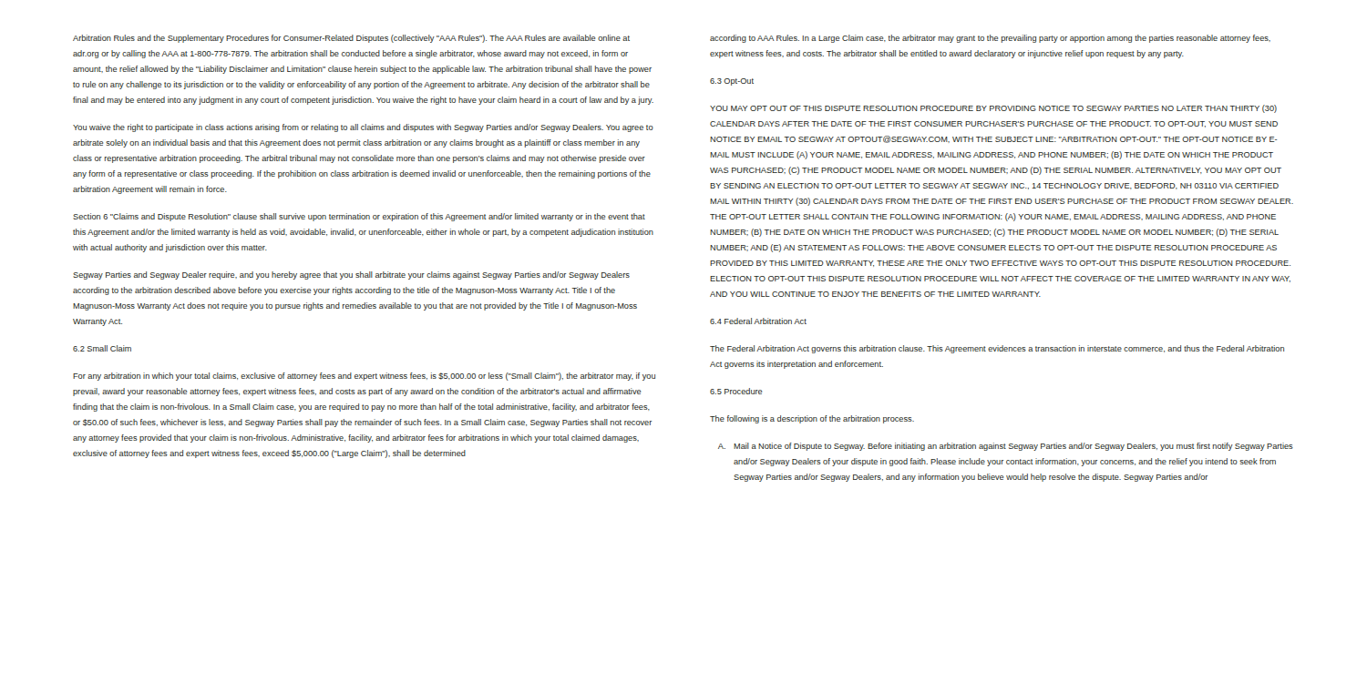Arbitration Rules and the Supplementary Procedures for Consumer-Related Disputes (collectively "AAA Rules"). The AAA Rules are available online at adr.org or by calling the AAA at 1-800-778-7879. The arbitration shall be conducted before a single arbitrator, whose award may not exceed, in form or amount, the relief allowed by the "Liability Disclaimer and Limitation" clause herein subject to the applicable law. The arbitration tribunal shall have the power to rule on any challenge to its jurisdiction or to the validity or enforceability of any portion of the Agreement to arbitrate. Any decision of the arbitrator shall be final and may be entered into any judgment in any court of competent jurisdiction. You waive the right to have your claim heard in a court of law and by a jury.
You waive the right to participate in class actions arising from or relating to all claims and disputes with Segway Parties and/or Segway Dealers. You agree to arbitrate solely on an individual basis and that this Agreement does not permit class arbitration or any claims brought as a plaintiff or class member in any class or representative arbitration proceeding. The arbitral tribunal may not consolidate more than one person's claims and may not otherwise preside over any form of a representative or class proceeding. If the prohibition on class arbitration is deemed invalid or unenforceable, then the remaining portions of the arbitration Agreement will remain in force.
Section 6 "Claims and Dispute Resolution" clause shall survive upon termination or expiration of this Agreement and/or limited warranty or in the event that this Agreement and/or the limited warranty is held as void, avoidable, invalid, or unenforceable, either in whole or part, by a competent adjudication institution with actual authority and jurisdiction over this matter.
Segway Parties and Segway Dealer require, and you hereby agree that you shall arbitrate your claims against Segway Parties and/or Segway Dealers according to the arbitration described above before you exercise your rights according to the title of the Magnuson-Moss Warranty Act. Title I of the Magnuson-Moss Warranty Act does not require you to pursue rights and remedies available to you that are not provided by the Title I of Magnuson-Moss Warranty Act.
6.2 Small Claim
For any arbitration in which your total claims, exclusive of attorney fees and expert witness fees, is $5,000.00 or less ("Small Claim"), the arbitrator may, if you prevail, award your reasonable attorney fees, expert witness fees, and costs as part of any award on the condition of the arbitrator's actual and affirmative finding that the claim is non-frivolous. In a Small Claim case, you are required to pay no more than half of the total administrative, facility, and arbitrator fees, or $50.00 of such fees, whichever is less, and Segway Parties shall pay the remainder of such fees. In a Small Claim case, Segway Parties shall not recover any attorney fees provided that your claim is non-frivolous. Administrative, facility, and arbitrator fees for arbitrations in which your total claimed damages, exclusive of attorney fees and expert witness fees, exceed $5,000.00 ("Large Claim"), shall be determined
according to AAA Rules. In a Large Claim case, the arbitrator may grant to the prevailing party or apportion among the parties reasonable attorney fees, expert witness fees, and costs. The arbitrator shall be entitled to award declaratory or injunctive relief upon request by any party.
6.3 Opt-Out
You may opt out of this dispute resolution procedure by providing notice to Segway Parties no later than thirty (30) calendar days after the date of the first consumer purchaser's purchase of the product. To opt-out, you must send notice by email to Segway at optout@segway.com, with the subject line: "Arbitration Opt-Out." The opt-out notice by e-mail must include (a) your name, email address, mailing address, and phone number; (b) the date on which the product was purchased; (c) the product model name or model number; and (d) the serial number. Alternatively, you may opt out by sending an election to opt-out letter to Segway at Segway Inc., 14 Technology Drive, Bedford, NH 03110 via certified mail within thirty (30) calendar days from the date of the first end user's purchase of the product from Segway Dealer. The opt-out letter shall contain the following information: (a) your name, email address, mailing address, and phone number; (b) the date on which the product was purchased; (c) the product model name or model number; (d) the serial number; and (e) an statement as follows: the above consumer elects to opt-out the dispute resolution procedure as provided by this limited warranty, these are the only two effective ways to opt-out this dispute resolution procedure. Election to opt-out this dispute resolution procedure will not affect the coverage of the limited warranty in any way, and you will continue to enjoy the benefits of the limited warranty.
6.4 Federal Arbitration Act
The Federal Arbitration Act governs this arbitration clause. This Agreement evidences a transaction in interstate commerce, and thus the Federal Arbitration Act governs its interpretation and enforcement.
6.5 Procedure
The following is a description of the arbitration process.
Mail a Notice of Dispute to Segway. Before initiating an arbitration against Segway Parties and/or Segway Dealers, you must first notify Segway Parties and/or Segway Dealers of your dispute in good faith. Please include your contact information, your concerns, and the relief you intend to seek from Segway Parties and/or Segway Dealers, and any information you believe would help resolve the dispute. Segway Parties and/or